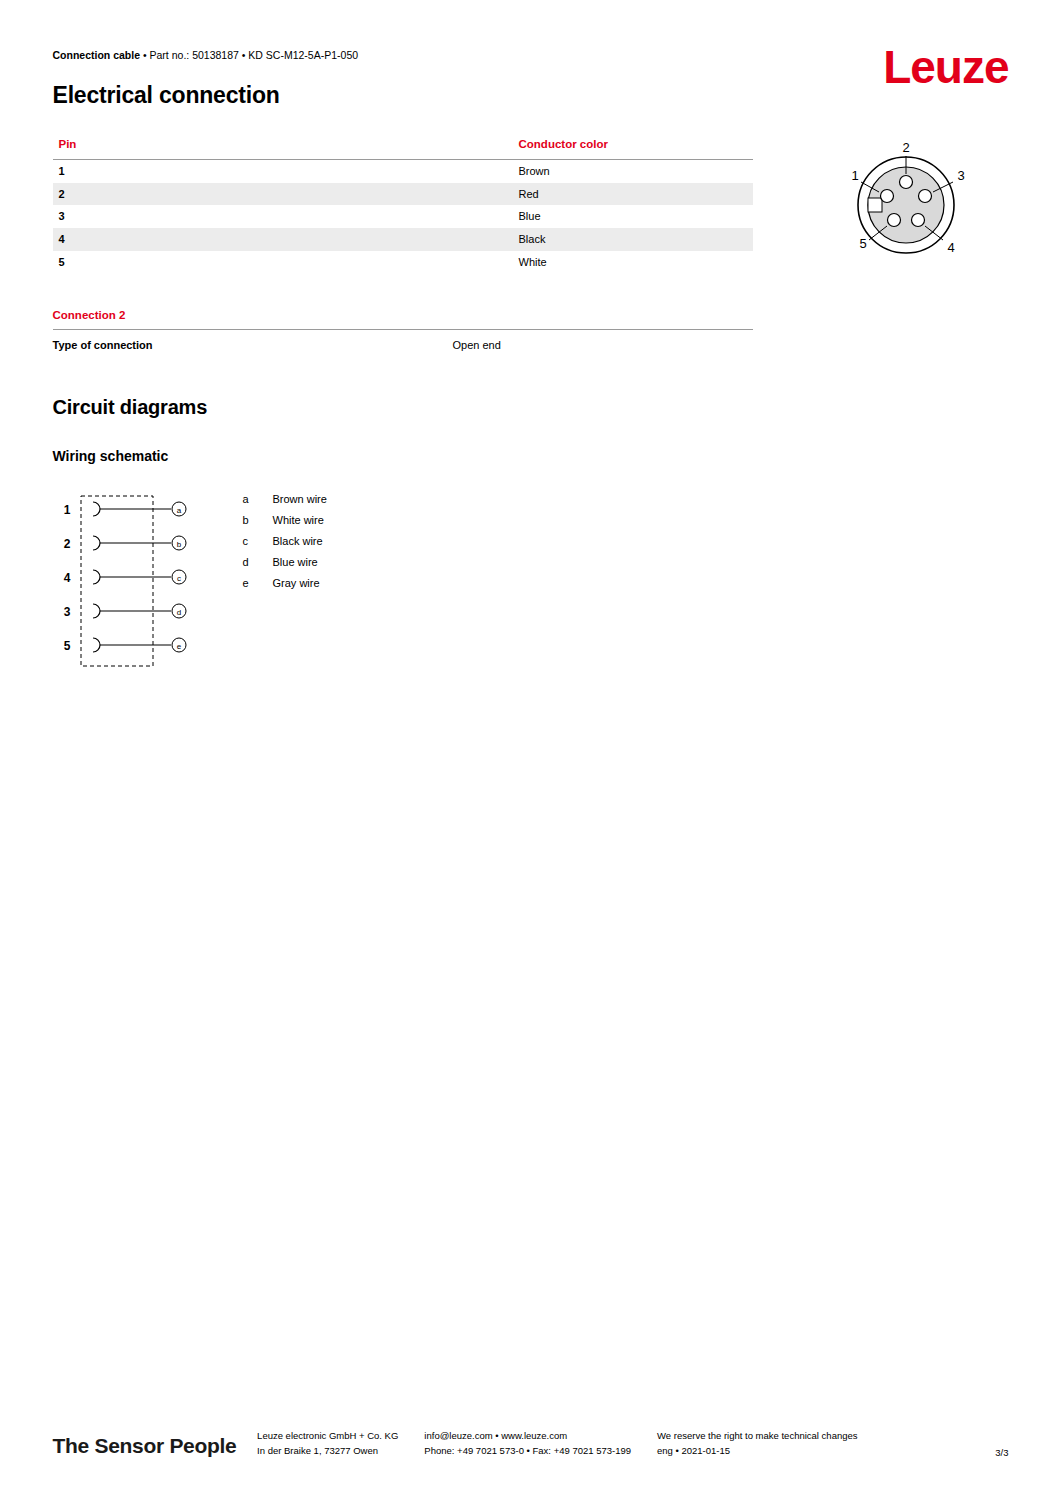Leuze
Connection cable • Part no.: 50138187 • KD SC-M12-5A-P1-050
Electrical connection
| Pin | Conductor color |
| --- | --- |
| 1 | Brown |
| 2 | Red |
| 3 | Blue |
| 4 | Black |
| 5 | White |
2 1 3 5 4
Connection 2
Type of connection Open end
Circuit diagrams
Wiring schematic
1 a 2 b 4 c 3 d 5 e
| a | Brown wire |
| b | White wire |
| c | Black wire |
| d | Blue wire |
| e | Gray wire |
The Sensor People
| Leuze electronic GmbH + Co. KG | info@leuze.com • www.leuze.com | We reserve the right to make technical changes |
| In der Braike 1, 73277 Owen | Phone: +49 7021 573-0 • Fax: +49 7021 573-199 | eng • 2021-01-15 |
3/3